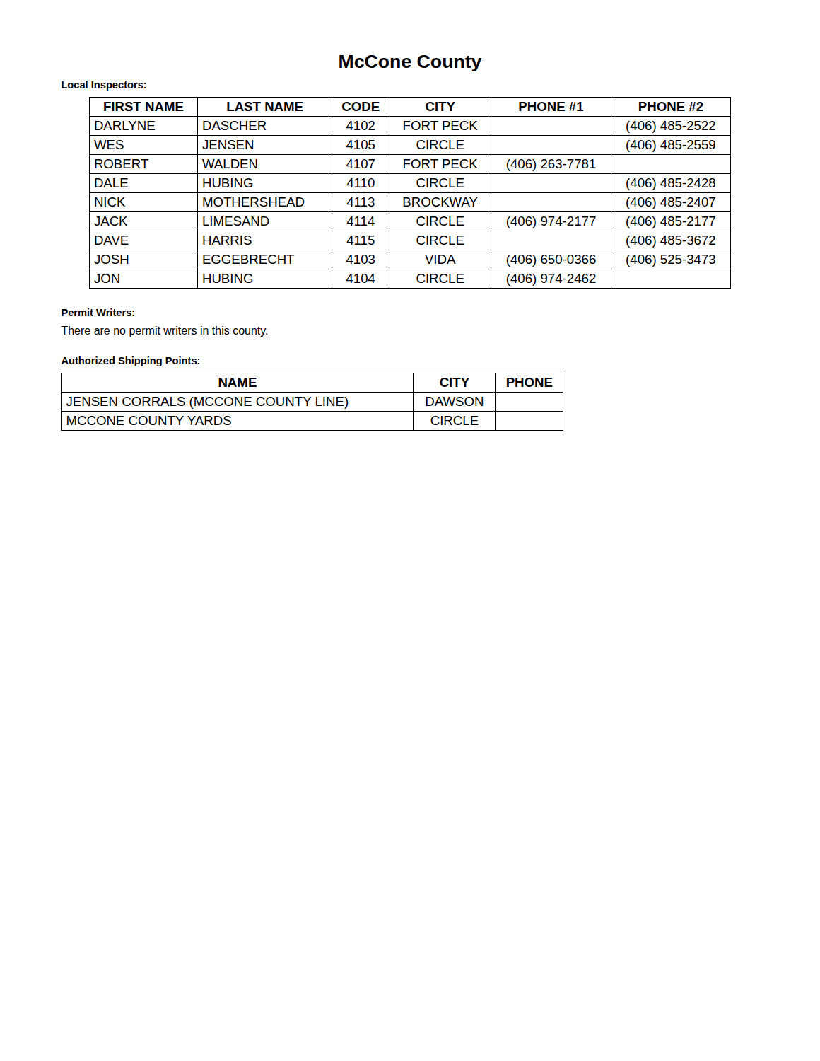McCone County
Local Inspectors:
| FIRST NAME | LAST NAME | CODE | CITY | PHONE #1 | PHONE #2 |
| --- | --- | --- | --- | --- | --- |
| DARLYNE | DASCHER | 4102 | FORT PECK | | (406) 485-2522 |
| WES | JENSEN | 4105 | CIRCLE | | (406) 485-2559 |
| ROBERT | WALDEN | 4107 | FORT PECK | (406) 263-7781 | |
| DALE | HUBING | 4110 | CIRCLE | | (406) 485-2428 |
| NICK | MOTHERSHEAD | 4113 | BROCKWAY | | (406) 485-2407 |
| JACK | LIMESAND | 4114 | CIRCLE | (406) 974-2177 | (406) 485-2177 |
| DAVE | HARRIS | 4115 | CIRCLE | | (406) 485-3672 |
| JOSH | EGGEBRECHT | 4103 | VIDA | (406) 650-0366 | (406) 525-3473 |
| JON | HUBING | 4104 | CIRCLE | (406) 974-2462 | |
Permit Writers:
There are no permit writers in this county.
Authorized Shipping Points:
| NAME | CITY | PHONE |
| --- | --- | --- |
| JENSEN CORRALS (MCCONE COUNTY LINE) | DAWSON | |
| MCCONE COUNTY YARDS | CIRCLE | |